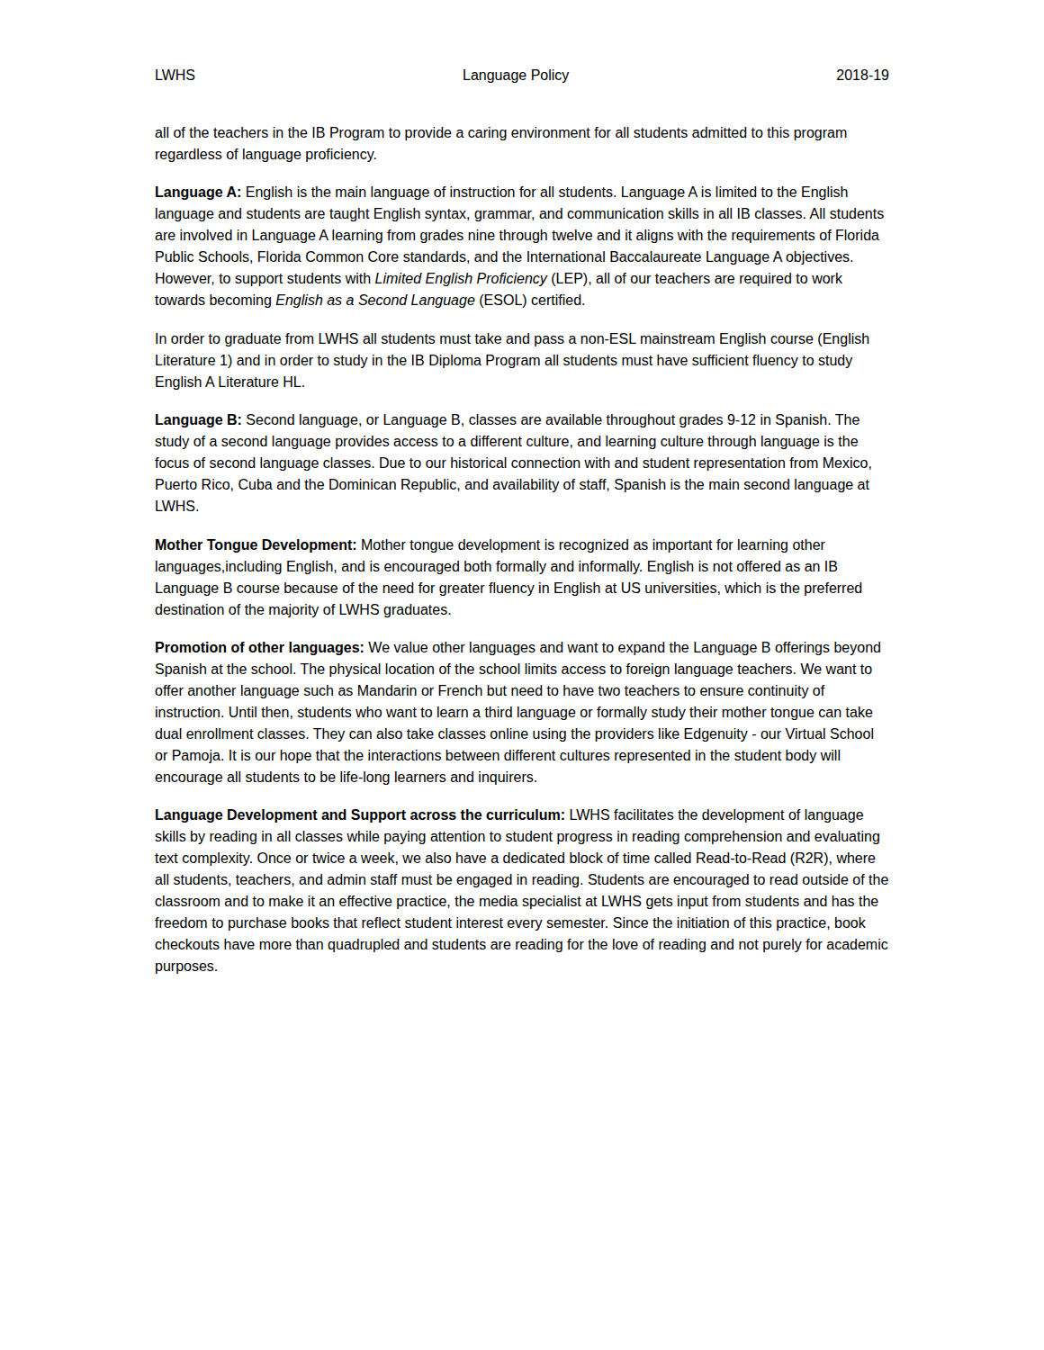LWHS Language Policy 2018-19
all of the teachers in the IB Program to provide a caring environment for all students admitted to this program regardless of language proficiency.
Language A: English is the main language of instruction for all students. Language A is limited to the English language and students are taught English syntax, grammar, and communication skills in all IB classes. All students are involved in Language A learning from grades nine through twelve and it aligns with the requirements of Florida Public Schools, Florida Common Core standards, and the International Baccalaureate Language A objectives. However, to support students with Limited English Proficiency (LEP), all of our teachers are required to work towards becoming English as a Second Language (ESOL) certified.
In order to graduate from LWHS all students must take and pass a non-ESL mainstream English course (English Literature 1) and in order to study in the IB Diploma Program all students must have sufficient fluency to study English A Literature HL.
Language B: Second language, or Language B, classes are available throughout grades 9-12 in Spanish. The study of a second language provides access to a different culture, and learning culture through language is the focus of second language classes. Due to our historical connection with and student representation from Mexico, Puerto Rico, Cuba and the Dominican Republic, and availability of staff, Spanish is the main second language at LWHS.
Mother Tongue Development: Mother tongue development is recognized as important for learning other languages,including English, and is encouraged both formally and informally. English is not offered as an IB Language B course because of the need for greater fluency in English at US universities, which is the preferred destination of the majority of LWHS graduates.
Promotion of other languages: We value other languages and want to expand the Language B offerings beyond Spanish at the school. The physical location of the school limits access to foreign language teachers. We want to offer another language such as Mandarin or French but need to have two teachers to ensure continuity of instruction. Until then, students who want to learn a third language or formally study their mother tongue can take dual enrollment classes. They can also take classes online using the providers like Edgenuity - our Virtual School or Pamoja. It is our hope that the interactions between different cultures represented in the student body will encourage all students to be life-long learners and inquirers.
Language Development and Support across the curriculum: LWHS facilitates the development of language skills by reading in all classes while paying attention to student progress in reading comprehension and evaluating text complexity. Once or twice a week, we also have a dedicated block of time called Read-to-Read (R2R), where all students, teachers, and admin staff must be engaged in reading. Students are encouraged to read outside of the classroom and to make it an effective practice, the media specialist at LWHS gets input from students and has the freedom to purchase books that reflect student interest every semester. Since the initiation of this practice, book checkouts have more than quadrupled and students are reading for the love of reading and not purely for academic purposes.